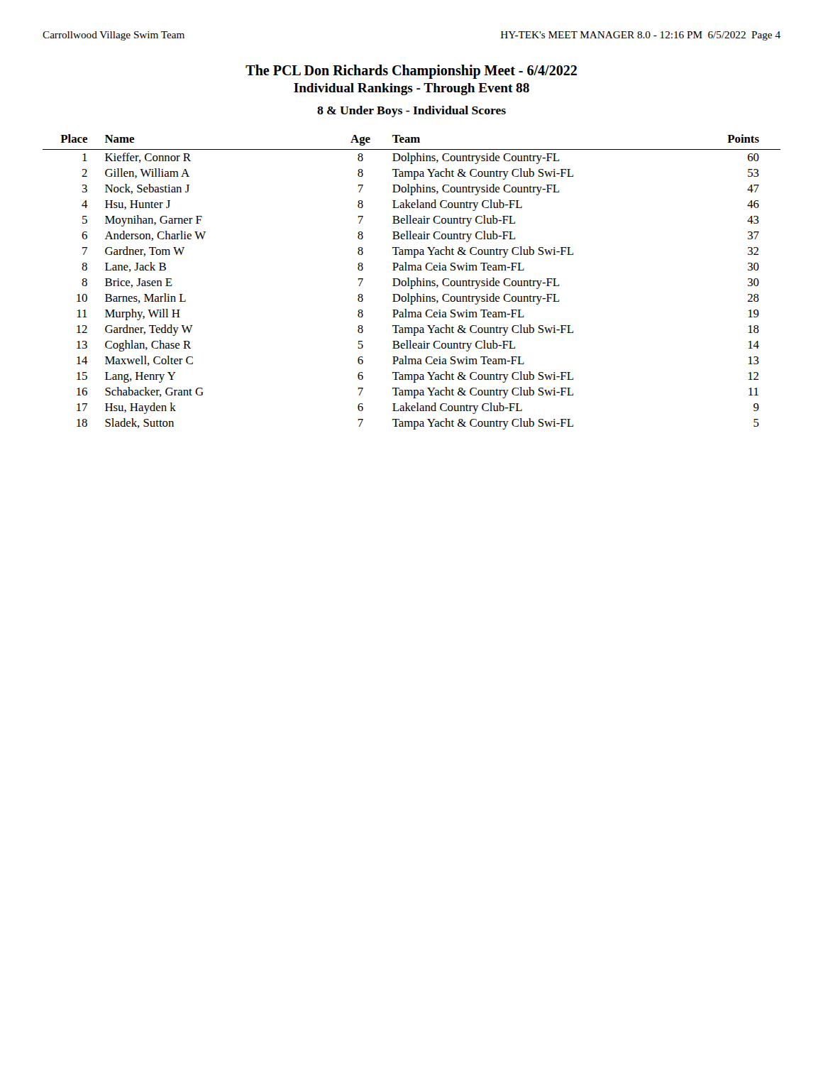Carrollwood Village Swim Team HY-TEK's MEET MANAGER 8.0 - 12:16 PM 6/5/2022 Page 4
The PCL Don Richards Championship Meet - 6/4/2022
Individual Rankings - Through Event 88
8 & Under Boys - Individual Scores
| Place | Name | Age | Team | Points |
| --- | --- | --- | --- | --- |
| 1 | Kieffer, Connor R | 8 | Dolphins, Countryside Country-FL | 60 |
| 2 | Gillen, William A | 8 | Tampa Yacht & Country Club Swi-FL | 53 |
| 3 | Nock, Sebastian J | 7 | Dolphins, Countryside Country-FL | 47 |
| 4 | Hsu, Hunter J | 8 | Lakeland Country Club-FL | 46 |
| 5 | Moynihan, Garner F | 7 | Belleair Country Club-FL | 43 |
| 6 | Anderson, Charlie W | 8 | Belleair Country Club-FL | 37 |
| 7 | Gardner, Tom W | 8 | Tampa Yacht & Country Club Swi-FL | 32 |
| 8 | Lane, Jack B | 8 | Palma Ceia Swim Team-FL | 30 |
| 8 | Brice, Jasen E | 7 | Dolphins, Countryside Country-FL | 30 |
| 10 | Barnes, Marlin L | 8 | Dolphins, Countryside Country-FL | 28 |
| 11 | Murphy, Will H | 8 | Palma Ceia Swim Team-FL | 19 |
| 12 | Gardner, Teddy W | 8 | Tampa Yacht & Country Club Swi-FL | 18 |
| 13 | Coghlan, Chase R | 5 | Belleair Country Club-FL | 14 |
| 14 | Maxwell, Colter C | 6 | Palma Ceia Swim Team-FL | 13 |
| 15 | Lang, Henry Y | 6 | Tampa Yacht & Country Club Swi-FL | 12 |
| 16 | Schabacker, Grant G | 7 | Tampa Yacht & Country Club Swi-FL | 11 |
| 17 | Hsu, Hayden k | 6 | Lakeland Country Club-FL | 9 |
| 18 | Sladek, Sutton | 7 | Tampa Yacht & Country Club Swi-FL | 5 |